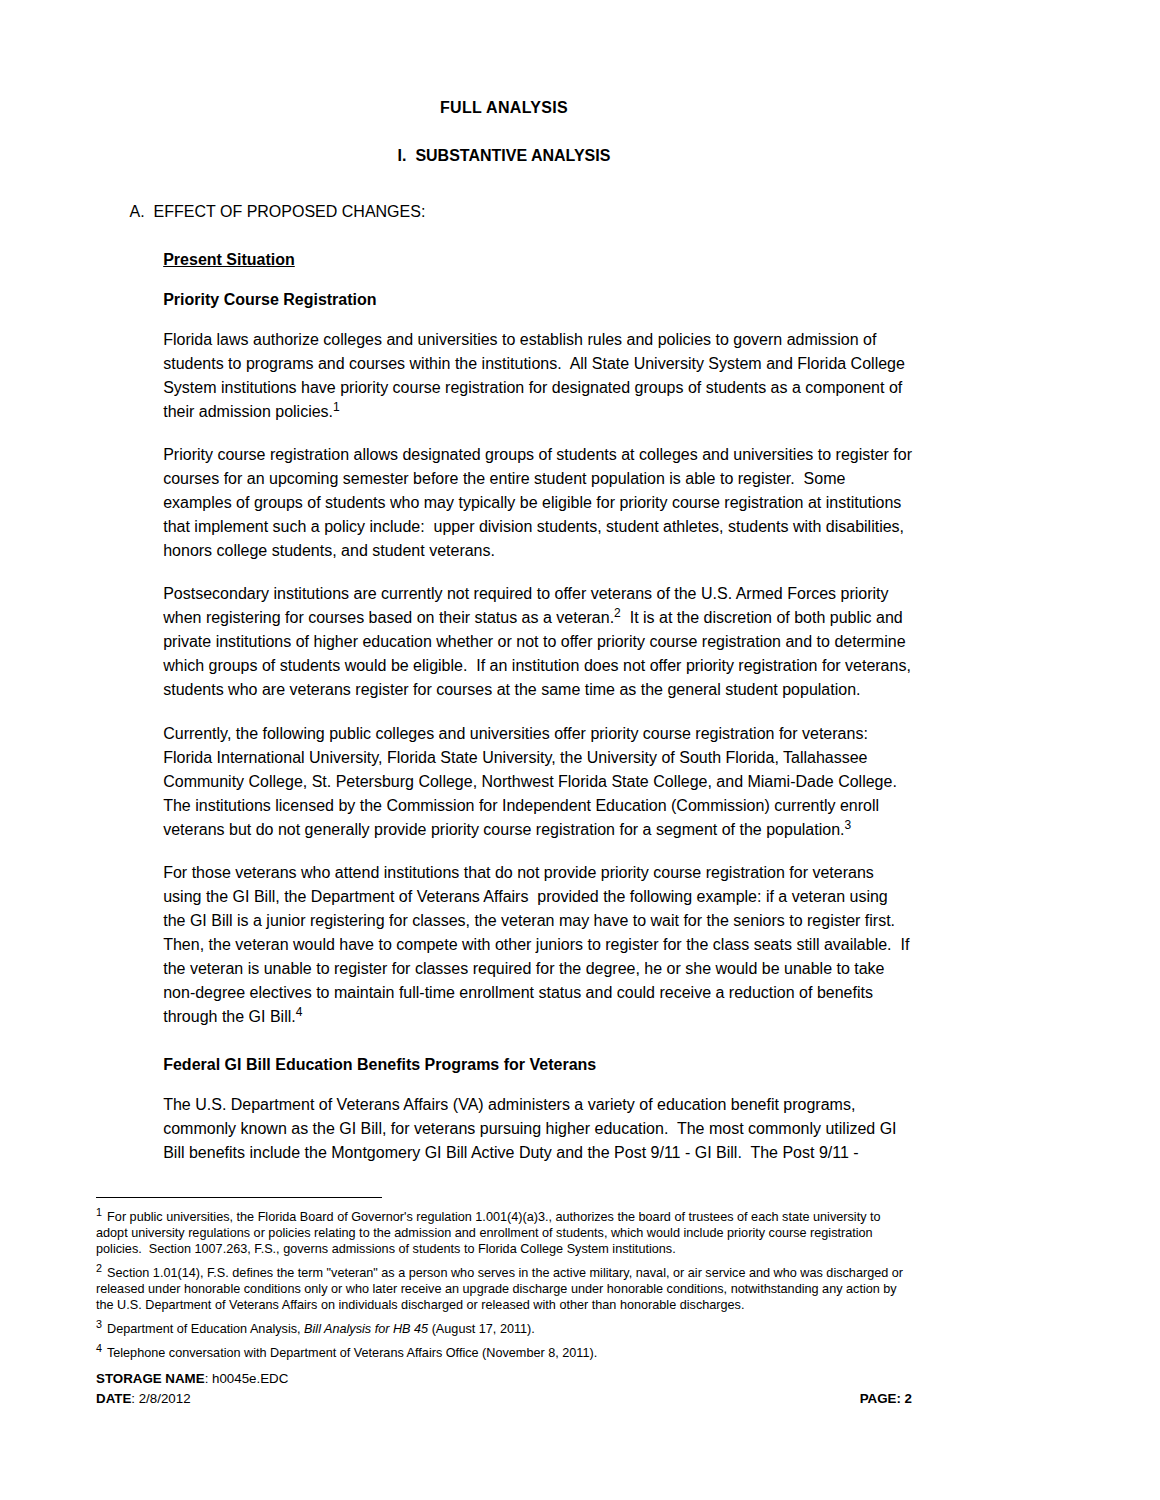FULL ANALYSIS
I. SUBSTANTIVE ANALYSIS
A. EFFECT OF PROPOSED CHANGES:
Present Situation
Priority Course Registration
Florida laws authorize colleges and universities to establish rules and policies to govern admission of students to programs and courses within the institutions. All State University System and Florida College System institutions have priority course registration for designated groups of students as a component of their admission policies.1
Priority course registration allows designated groups of students at colleges and universities to register for courses for an upcoming semester before the entire student population is able to register. Some examples of groups of students who may typically be eligible for priority course registration at institutions that implement such a policy include: upper division students, student athletes, students with disabilities, honors college students, and student veterans.
Postsecondary institutions are currently not required to offer veterans of the U.S. Armed Forces priority when registering for courses based on their status as a veteran.2 It is at the discretion of both public and private institutions of higher education whether or not to offer priority course registration and to determine which groups of students would be eligible. If an institution does not offer priority registration for veterans, students who are veterans register for courses at the same time as the general student population.
Currently, the following public colleges and universities offer priority course registration for veterans: Florida International University, Florida State University, the University of South Florida, Tallahassee Community College, St. Petersburg College, Northwest Florida State College, and Miami-Dade College. The institutions licensed by the Commission for Independent Education (Commission) currently enroll veterans but do not generally provide priority course registration for a segment of the population.3
For those veterans who attend institutions that do not provide priority course registration for veterans using the GI Bill, the Department of Veterans Affairs provided the following example: if a veteran using the GI Bill is a junior registering for classes, the veteran may have to wait for the seniors to register first. Then, the veteran would have to compete with other juniors to register for the class seats still available. If the veteran is unable to register for classes required for the degree, he or she would be unable to take non-degree electives to maintain full-time enrollment status and could receive a reduction of benefits through the GI Bill.4
Federal GI Bill Education Benefits Programs for Veterans
The U.S. Department of Veterans Affairs (VA) administers a variety of education benefit programs, commonly known as the GI Bill, for veterans pursuing higher education. The most commonly utilized GI Bill benefits include the Montgomery GI Bill Active Duty and the Post 9/11 - GI Bill. The Post 9/11 -
1 For public universities, the Florida Board of Governor's regulation 1.001(4)(a)3., authorizes the board of trustees of each state university to adopt university regulations or policies relating to the admission and enrollment of students, which would include priority course registration policies. Section 1007.263, F.S., governs admissions of students to Florida College System institutions.
2 Section 1.01(14), F.S. defines the term "veteran" as a person who serves in the active military, naval, or air service and who was discharged or released under honorable conditions only or who later receive an upgrade discharge under honorable conditions, notwithstanding any action by the U.S. Department of Veterans Affairs on individuals discharged or released with other than honorable discharges.
3 Department of Education Analysis, Bill Analysis for HB 45 (August 17, 2011).
4 Telephone conversation with Department of Veterans Affairs Office (November 8, 2011).
STORAGE NAME: h0045e.EDC
DATE: 2/8/2012
PAGE: 2